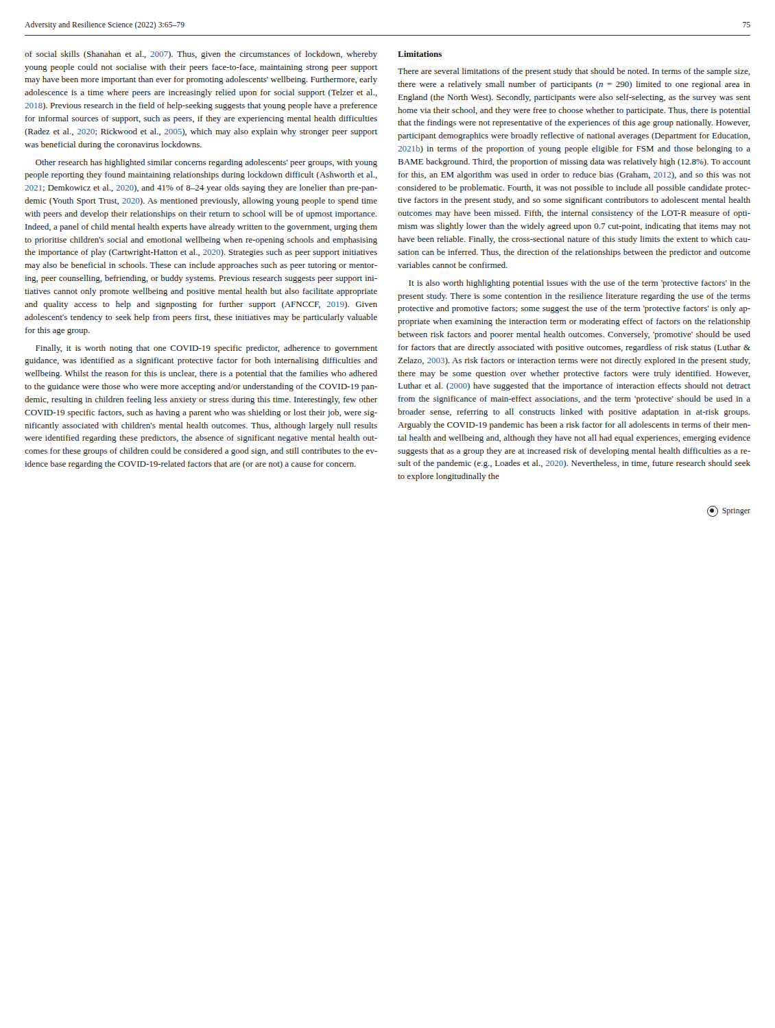Adversity and Resilience Science (2022) 3:65–79 75
of social skills (Shanahan et al., 2007). Thus, given the circumstances of lockdown, whereby young people could not socialise with their peers face-to-face, maintaining strong peer support may have been more important than ever for promoting adolescents' wellbeing. Furthermore, early adolescence is a time where peers are increasingly relied upon for social support (Telzer et al., 2018). Previous research in the field of help-seeking suggests that young people have a preference for informal sources of support, such as peers, if they are experiencing mental health difficulties (Radez et al., 2020; Rickwood et al., 2005), which may also explain why stronger peer support was beneficial during the coronavirus lockdowns.
Other research has highlighted similar concerns regarding adolescents' peer groups, with young people reporting they found maintaining relationships during lockdown difficult (Ashworth et al., 2021; Demkowicz et al., 2020), and 41% of 8–24 year olds saying they are lonelier than pre-pandemic (Youth Sport Trust, 2020). As mentioned previously, allowing young people to spend time with peers and develop their relationships on their return to school will be of upmost importance. Indeed, a panel of child mental health experts have already written to the government, urging them to prioritise children's social and emotional wellbeing when re-opening schools and emphasising the importance of play (Cartwright-Hatton et al., 2020). Strategies such as peer support initiatives may also be beneficial in schools. These can include approaches such as peer tutoring or mentoring, peer counselling, befriending, or buddy systems. Previous research suggests peer support initiatives cannot only promote wellbeing and positive mental health but also facilitate appropriate and quality access to help and signposting for further support (AFNCCF, 2019). Given adolescent's tendency to seek help from peers first, these initiatives may be particularly valuable for this age group.
Finally, it is worth noting that one COVID-19 specific predictor, adherence to government guidance, was identified as a significant protective factor for both internalising difficulties and wellbeing. Whilst the reason for this is unclear, there is a potential that the families who adhered to the guidance were those who were more accepting and/or understanding of the COVID-19 pandemic, resulting in children feeling less anxiety or stress during this time. Interestingly, few other COVID-19 specific factors, such as having a parent who was shielding or lost their job, were significantly associated with children's mental health outcomes. Thus, although largely null results were identified regarding these predictors, the absence of significant negative mental health outcomes for these groups of children could be considered a good sign, and still contributes to the evidence base regarding the COVID-19-related factors that are (or are not) a cause for concern.
Limitations
There are several limitations of the present study that should be noted. In terms of the sample size, there were a relatively small number of participants (n = 290) limited to one regional area in England (the North West). Secondly, participants were also self-selecting, as the survey was sent home via their school, and they were free to choose whether to participate. Thus, there is potential that the findings were not representative of the experiences of this age group nationally. However, participant demographics were broadly reflective of national averages (Department for Education, 2021b) in terms of the proportion of young people eligible for FSM and those belonging to a BAME background. Third, the proportion of missing data was relatively high (12.8%). To account for this, an EM algorithm was used in order to reduce bias (Graham, 2012), and so this was not considered to be problematic. Fourth, it was not possible to include all possible candidate protective factors in the present study, and so some significant contributors to adolescent mental health outcomes may have been missed. Fifth, the internal consistency of the LOT-R measure of optimism was slightly lower than the widely agreed upon 0.7 cut-point, indicating that items may not have been reliable. Finally, the cross-sectional nature of this study limits the extent to which causation can be inferred. Thus, the direction of the relationships between the predictor and outcome variables cannot be confirmed.
It is also worth highlighting potential issues with the use of the term 'protective factors' in the present study. There is some contention in the resilience literature regarding the use of the terms protective and promotive factors; some suggest the use of the term 'protective factors' is only appropriate when examining the interaction term or moderating effect of factors on the relationship between risk factors and poorer mental health outcomes. Conversely, 'promotive' should be used for factors that are directly associated with positive outcomes, regardless of risk status (Luthar & Zelazo, 2003). As risk factors or interaction terms were not directly explored in the present study, there may be some question over whether protective factors were truly identified. However, Luthar et al. (2000) have suggested that the importance of interaction effects should not detract from the significance of main-effect associations, and the term 'protective' should be used in a broader sense, referring to all constructs linked with positive adaptation in at-risk groups. Arguably the COVID-19 pandemic has been a risk factor for all adolescents in terms of their mental health and wellbeing and, although they have not all had equal experiences, emerging evidence suggests that as a group they are at increased risk of developing mental health difficulties as a result of the pandemic (e.g., Loades et al., 2020). Nevertheless, in time, future research should seek to explore longitudinally the
Springer